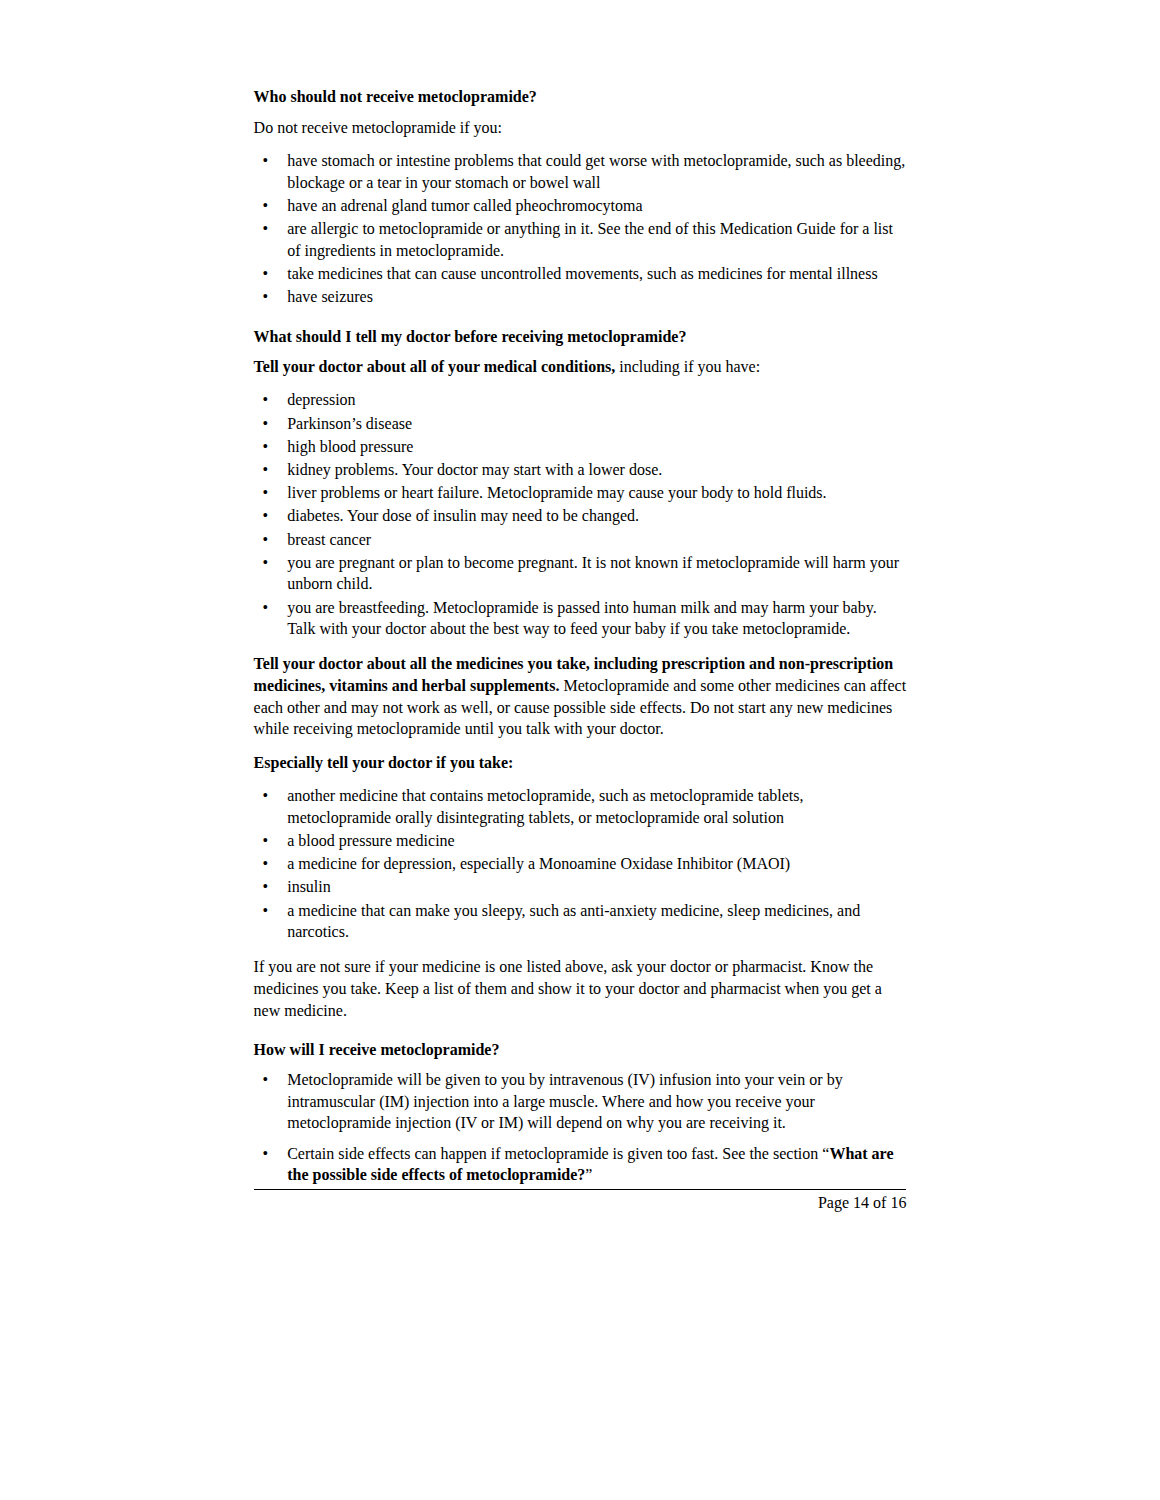Who should not receive metoclopramide?
Do not receive metoclopramide if you:
have stomach or intestine problems that could get worse with metoclopramide, such as bleeding, blockage or a tear in your stomach or bowel wall
have an adrenal gland tumor called pheochromocytoma
are allergic to metoclopramide or anything in it. See the end of this Medication Guide for a list of ingredients in metoclopramide.
take medicines that can cause uncontrolled movements, such as medicines for mental illness
have seizures
What should I tell my doctor before receiving metoclopramide?
Tell your doctor about all of your medical conditions, including if you have:
depression
Parkinson’s disease
high blood pressure
kidney problems. Your doctor may start with a lower dose.
liver problems or heart failure. Metoclopramide may cause your body to hold fluids.
diabetes. Your dose of insulin may need to be changed.
breast cancer
you are pregnant or plan to become pregnant. It is not known if metoclopramide will harm your unborn child.
you are breastfeeding. Metoclopramide is passed into human milk and may harm your baby. Talk with your doctor about the best way to feed your baby if you take metoclopramide.
Tell your doctor about all the medicines you take, including prescription and non-prescription medicines, vitamins and herbal supplements. Metoclopramide and some other medicines can affect each other and may not work as well, or cause possible side effects. Do not start any new medicines while receiving metoclopramide until you talk with your doctor.
Especially tell your doctor if you take:
another medicine that contains metoclopramide, such as metoclopramide tablets, metoclopramide orally disintegrating tablets, or metoclopramide oral solution
a blood pressure medicine
a medicine for depression, especially a Monoamine Oxidase Inhibitor (MAOI)
insulin
a medicine that can make you sleepy, such as anti-anxiety medicine, sleep medicines, and narcotics.
If you are not sure if your medicine is one listed above, ask your doctor or pharmacist. Know the medicines you take. Keep a list of them and show it to your doctor and pharmacist when you get a new medicine.
How will I receive metoclopramide?
Metoclopramide will be given to you by intravenous (IV) infusion into your vein or by intramuscular (IM) injection into a large muscle. Where and how you receive your metoclopramide injection (IV or IM) will depend on why you are receiving it.
Certain side effects can happen if metoclopramide is given too fast. See the section “What are the possible side effects of metoclopramide?”
Page 14 of 16